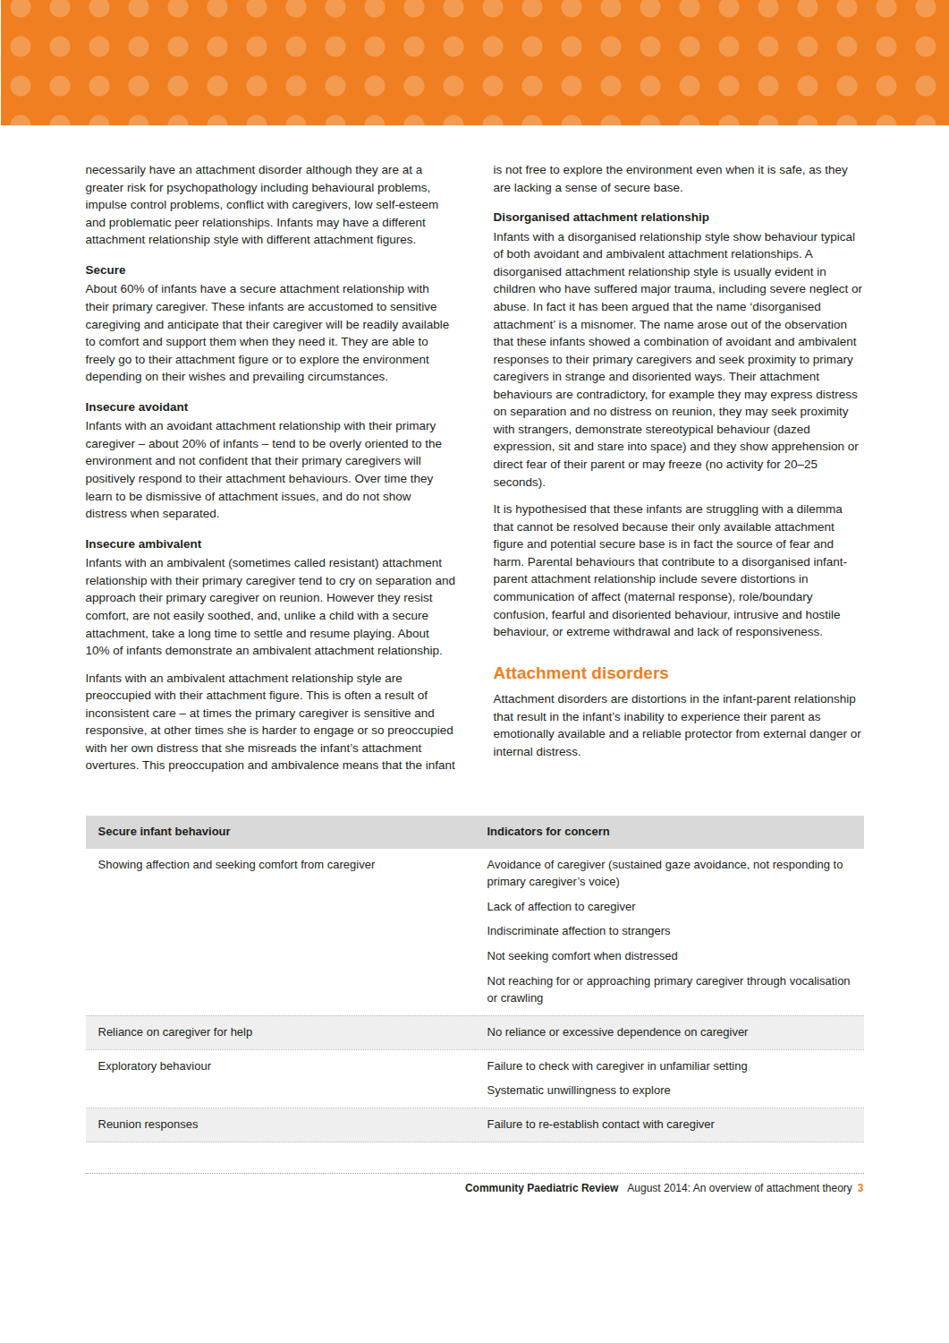necessarily have an attachment disorder although they are at a greater risk for psychopathology including behavioural problems, impulse control problems, conflict with caregivers, low self-esteem and problematic peer relationships. Infants may have a different attachment relationship style with different attachment figures.
Secure
About 60% of infants have a secure attachment relationship with their primary caregiver. These infants are accustomed to sensitive caregiving and anticipate that their caregiver will be readily available to comfort and support them when they need it. They are able to freely go to their attachment figure or to explore the environment depending on their wishes and prevailing circumstances.
Insecure avoidant
Infants with an avoidant attachment relationship with their primary caregiver – about 20% of infants – tend to be overly oriented to the environment and not confident that their primary caregivers will positively respond to their attachment behaviours. Over time they learn to be dismissive of attachment issues, and do not show distress when separated.
Insecure ambivalent
Infants with an ambivalent (sometimes called resistant) attachment relationship with their primary caregiver tend to cry on separation and approach their primary caregiver on reunion. However they resist comfort, are not easily soothed, and, unlike a child with a secure attachment, take a long time to settle and resume playing. About 10% of infants demonstrate an ambivalent attachment relationship.
Infants with an ambivalent attachment relationship style are preoccupied with their attachment figure. This is often a result of inconsistent care – at times the primary caregiver is sensitive and responsive, at other times she is harder to engage or so preoccupied with her own distress that she misreads the infant’s attachment overtures. This preoccupation and ambivalence means that the infant is not free to explore the environment even when it is safe, as they are lacking a sense of secure base.
Disorganised attachment relationship
Infants with a disorganised relationship style show behaviour typical of both avoidant and ambivalent attachment relationships. A disorganised attachment relationship style is usually evident in children who have suffered major trauma, including severe neglect or abuse. In fact it has been argued that the name ‘disorganised attachment’ is a misnomer. The name arose out of the observation that these infants showed a combination of avoidant and ambivalent responses to their primary caregivers and seek proximity to primary caregivers in strange and disoriented ways. Their attachment behaviours are contradictory, for example they may express distress on separation and no distress on reunion, they may seek proximity with strangers, demonstrate stereotypical behaviour (dazed expression, sit and stare into space) and they show apprehension or direct fear of their parent or may freeze (no activity for 20–25 seconds).
It is hypothesised that these infants are struggling with a dilemma that cannot be resolved because their only available attachment figure and potential secure base is in fact the source of fear and harm. Parental behaviours that contribute to a disorganised infant-parent attachment relationship include severe distortions in communication of affect (maternal response), role/boundary confusion, fearful and disoriented behaviour, intrusive and hostile behaviour, or extreme withdrawal and lack of responsiveness.
Attachment disorders
Attachment disorders are distortions in the infant-parent relationship that result in the infant’s inability to experience their parent as emotionally available and a reliable protector from external danger or internal distress.
| Secure infant behaviour | Indicators for concern |
| --- | --- |
| Showing affection and seeking comfort from caregiver | Avoidance of caregiver (sustained gaze avoidance, not responding to primary caregiver’s voice) Lack of affection to caregiver Indiscriminate affection to strangers Not seeking comfort when distressed Not reaching for or approaching primary caregiver through vocalisation or crawling |
| Reliance on caregiver for help | No reliance or excessive dependence on caregiver |
| Exploratory behaviour | Failure to check with caregiver in unfamiliar setting Systematic unwillingness to explore |
| Reunion responses | Failure to re-establish contact with caregiver |
Community Paediatric Review August 2014: An overview of attachment theory3